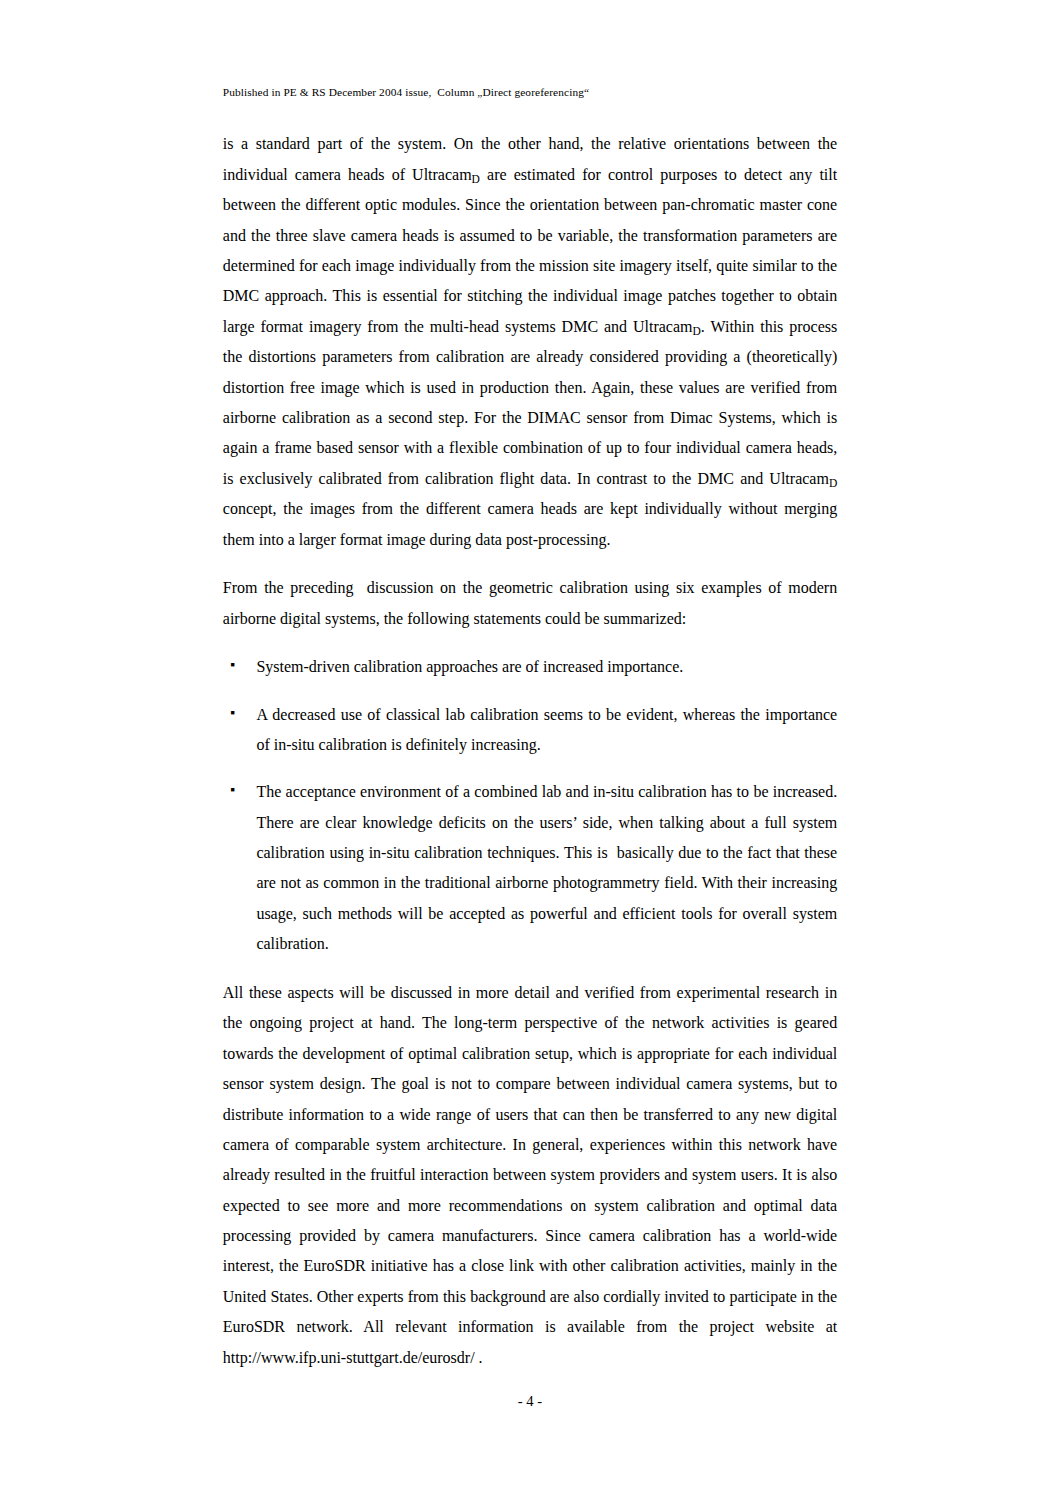Published in PE & RS December 2004 issue, Column „Direct georeferencing“
is a standard part of the system. On the other hand, the relative orientations between the individual camera heads of UltracamD are estimated for control purposes to detect any tilt between the different optic modules. Since the orientation between pan-chromatic master cone and the three slave camera heads is assumed to be variable, the transformation parameters are determined for each image individually from the mission site imagery itself, quite similar to the DMC approach. This is essential for stitching the individual image patches together to obtain large format imagery from the multi-head systems DMC and UltracamD. Within this process the distortions parameters from calibration are already considered providing a (theoretically) distortion free image which is used in production then. Again, these values are verified from airborne calibration as a second step. For the DIMAC sensor from Dimac Systems, which is again a frame based sensor with a flexible combination of up to four individual camera heads, is exclusively calibrated from calibration flight data. In contrast to the DMC and UltracamD concept, the images from the different camera heads are kept individually without merging them into a larger format image during data post-processing.
From the preceding discussion on the geometric calibration using six examples of modern airborne digital systems, the following statements could be summarized:
System-driven calibration approaches are of increased importance.
A decreased use of classical lab calibration seems to be evident, whereas the importance of in-situ calibration is definitely increasing.
The acceptance environment of a combined lab and in-situ calibration has to be increased. There are clear knowledge deficits on the users’ side, when talking about a full system calibration using in-situ calibration techniques. This is basically due to the fact that these are not as common in the traditional airborne photogrammetry field. With their increasing usage, such methods will be accepted as powerful and efficient tools for overall system calibration.
All these aspects will be discussed in more detail and verified from experimental research in the ongoing project at hand. The long-term perspective of the network activities is geared towards the development of optimal calibration setup, which is appropriate for each individual sensor system design. The goal is not to compare between individual camera systems, but to distribute information to a wide range of users that can then be transferred to any new digital camera of comparable system architecture. In general, experiences within this network have already resulted in the fruitful interaction between system providers and system users. It is also expected to see more and more recommendations on system calibration and optimal data processing provided by camera manufacturers. Since camera calibration has a world-wide interest, the EuroSDR initiative has a close link with other calibration activities, mainly in the United States. Other experts from this background are also cordially invited to participate in the EuroSDR network. All relevant information is available from the project website at http://www.ifp.uni-stuttgart.de/eurosdr/ .
- 4 -